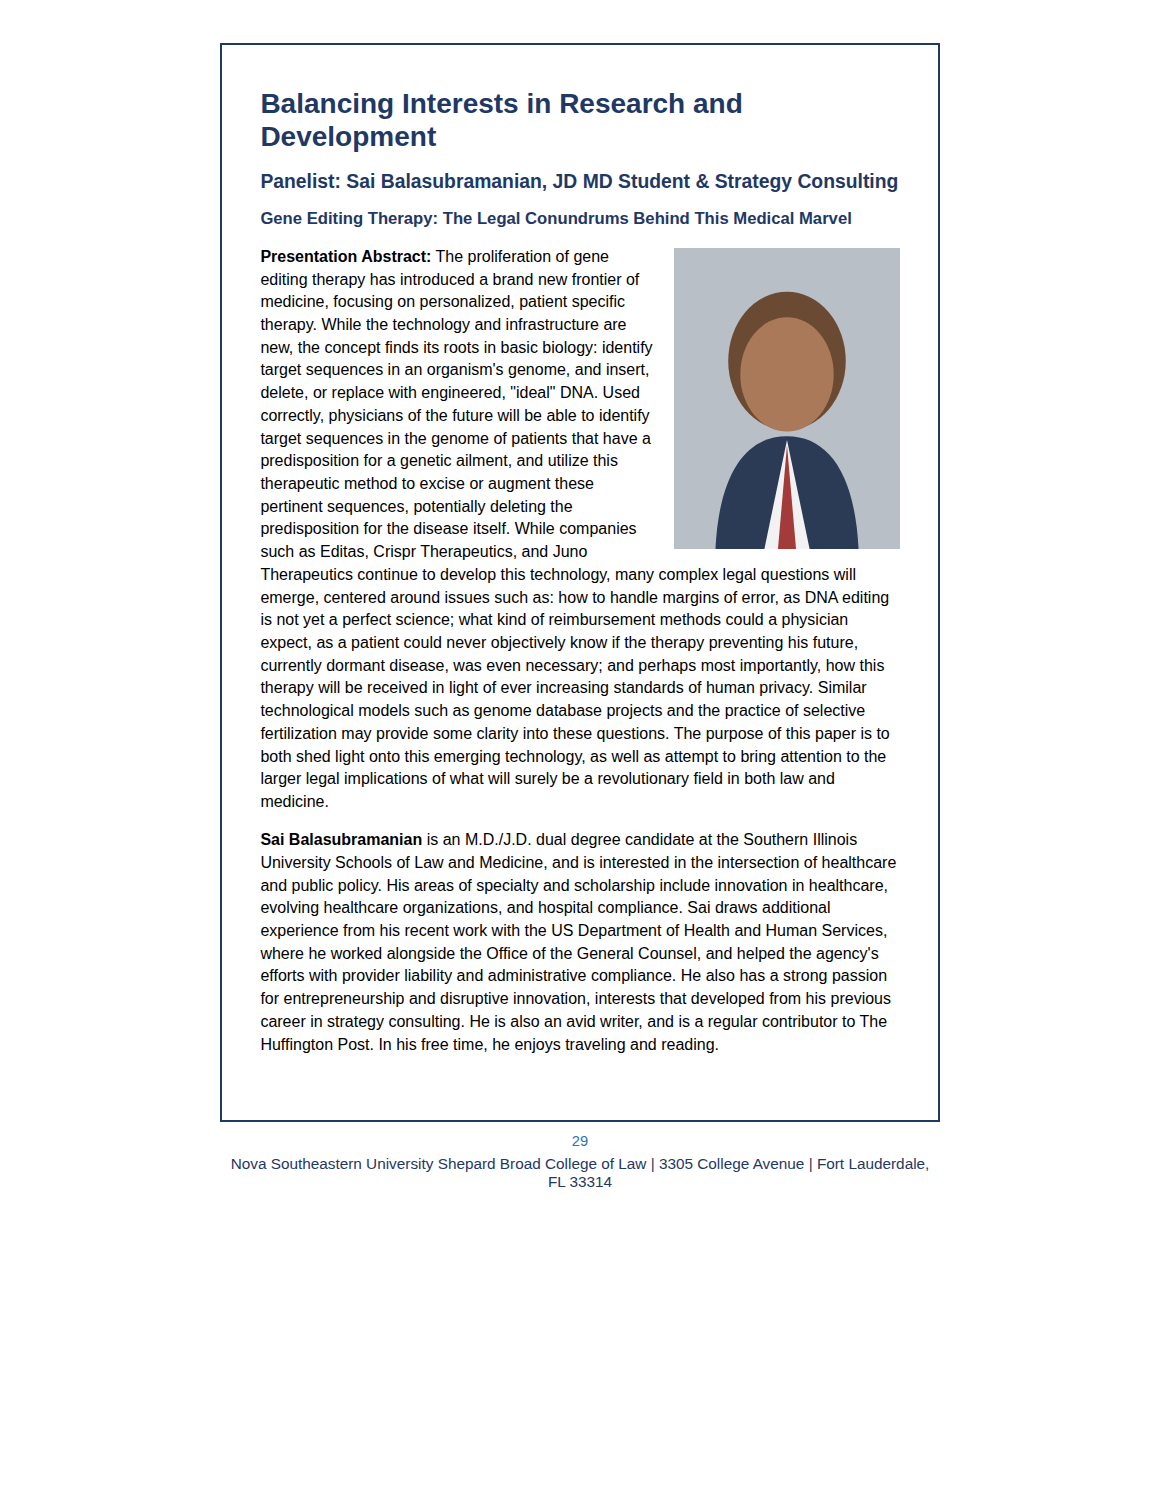Balancing Interests in Research and Development
Panelist: Sai Balasubramanian, JD MD Student & Strategy Consulting
Gene Editing Therapy: The Legal Conundrums Behind This Medical Marvel
Presentation Abstract: The proliferation of gene editing therapy has introduced a brand new frontier of medicine, focusing on personalized, patient specific therapy. While the technology and infrastructure are new, the concept finds its roots in basic biology: identify target sequences in an organism's genome, and insert, delete, or replace with engineered, "ideal" DNA. Used correctly, physicians of the future will be able to identify target sequences in the genome of patients that have a predisposition for a genetic ailment, and utilize this therapeutic method to excise or augment these pertinent sequences, potentially deleting the predisposition for the disease itself. While companies such as Editas, Crispr Therapeutics, and Juno Therapeutics continue to develop this technology, many complex legal questions will emerge, centered around issues such as: how to handle margins of error, as DNA editing is not yet a perfect science; what kind of reimbursement methods could a physician expect, as a patient could never objectively know if the therapy preventing his future, currently dormant disease, was even necessary; and perhaps most importantly, how this therapy will be received in light of ever increasing standards of human privacy. Similar technological models such as genome database projects and the practice of selective fertilization may provide some clarity into these questions. The purpose of this paper is to both shed light onto this emerging technology, as well as attempt to bring attention to the larger legal implications of what will surely be a revolutionary field in both law and medicine.
Sai Balasubramanian is an M.D./J.D. dual degree candidate at the Southern Illinois University Schools of Law and Medicine, and is interested in the intersection of healthcare and public policy. His areas of specialty and scholarship include innovation in healthcare, evolving healthcare organizations, and hospital compliance. Sai draws additional experience from his recent work with the US Department of Health and Human Services, where he worked alongside the Office of the General Counsel, and helped the agency's efforts with provider liability and administrative compliance. He also has a strong passion for entrepreneurship and disruptive innovation, interests that developed from his previous career in strategy consulting. He is also an avid writer, and is a regular contributor to The Huffington Post. In his free time, he enjoys traveling and reading.
29
Nova Southeastern University Shepard Broad College of Law | 3305 College Avenue | Fort Lauderdale, FL 33314